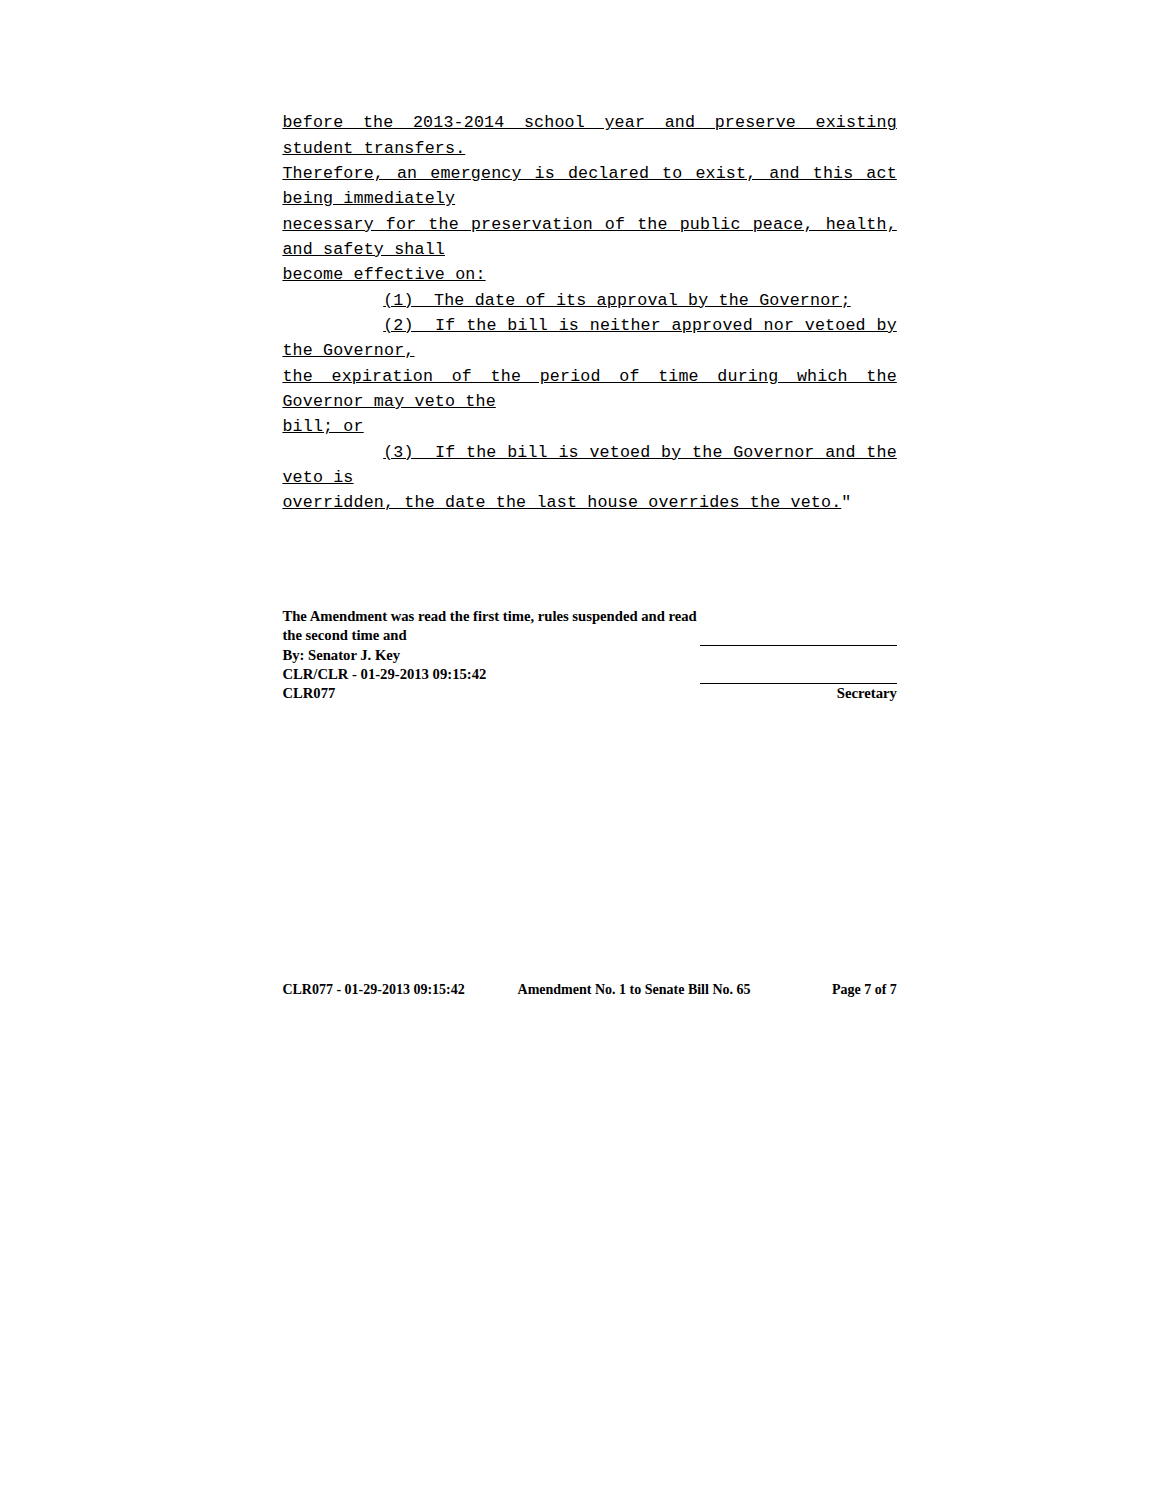before the 2013-2014 school year and preserve existing student transfers.
Therefore, an emergency is declared to exist, and this act being immediately
necessary for the preservation of the public peace, health, and safety shall
become effective on:
(1) The date of its approval by the Governor;
(2) If the bill is neither approved nor vetoed by the Governor,
the expiration of the period of time during which the Governor may veto the
bill; or
(3) If the bill is vetoed by the Governor and the veto is
overridden, the date the last house overrides the veto."
The Amendment was read the first time, rules suspended and read the second time and
By: Senator J. Key
CLR/CLR - 01-29-2013 09:15:42
CLR077
Secretary
CLR077 - 01-29-2013 09:15:42
Amendment No. 1 to Senate Bill No. 65
Page 7 of 7